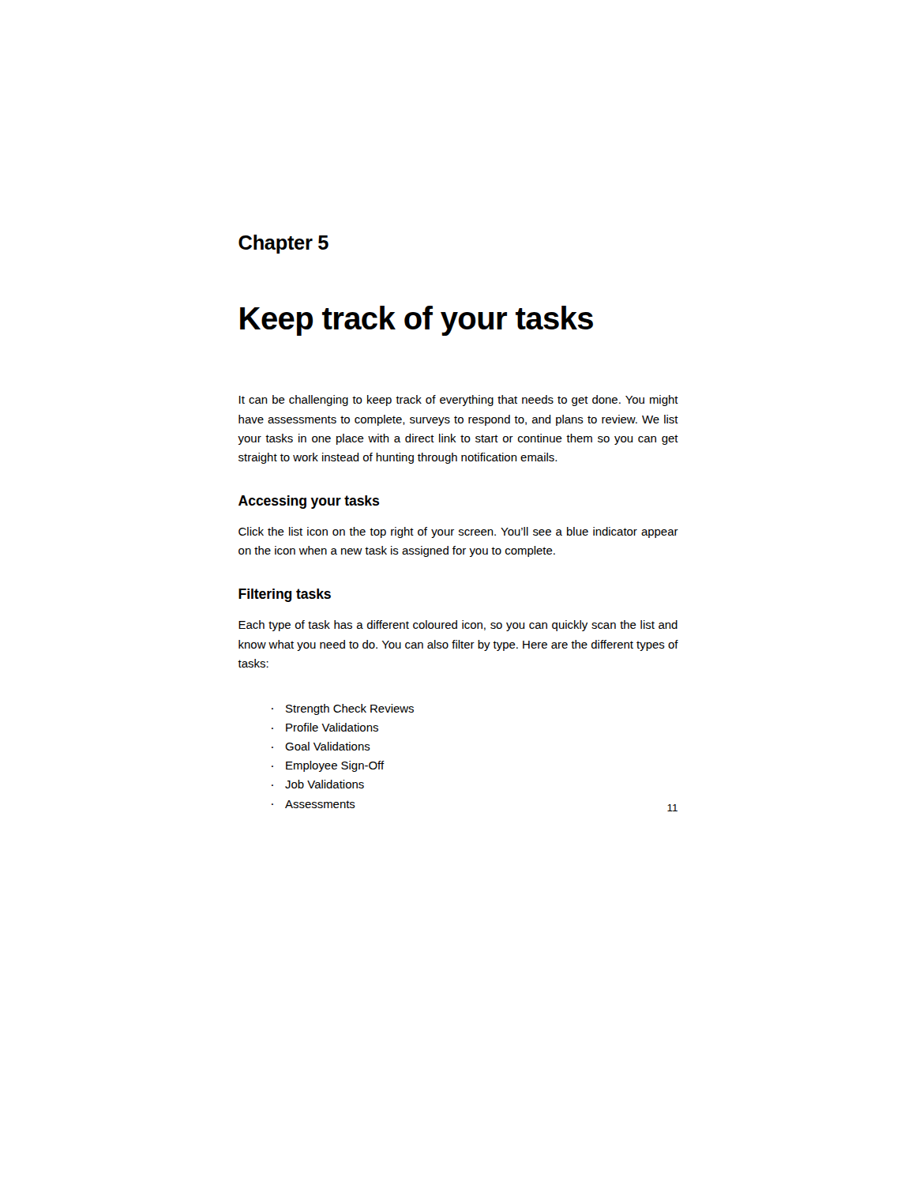Chapter 5
Keep track of your tasks
It can be challenging to keep track of everything that needs to get done. You might have assessments to complete, surveys to respond to, and plans to review. We list your tasks in one place with a direct link to start or continue them so you can get straight to work instead of hunting through notification emails.
Accessing your tasks
Click the list icon on the top right of your screen. You’ll see a blue indicator appear on the icon when a new task is assigned for you to complete.
Filtering tasks
Each type of task has a different coloured icon, so you can quickly scan the list and know what you need to do. You can also filter by type. Here are the different types of tasks:
Strength Check Reviews
Profile Validations
Goal Validations
Employee Sign-Off
Job Validations
Assessments
11